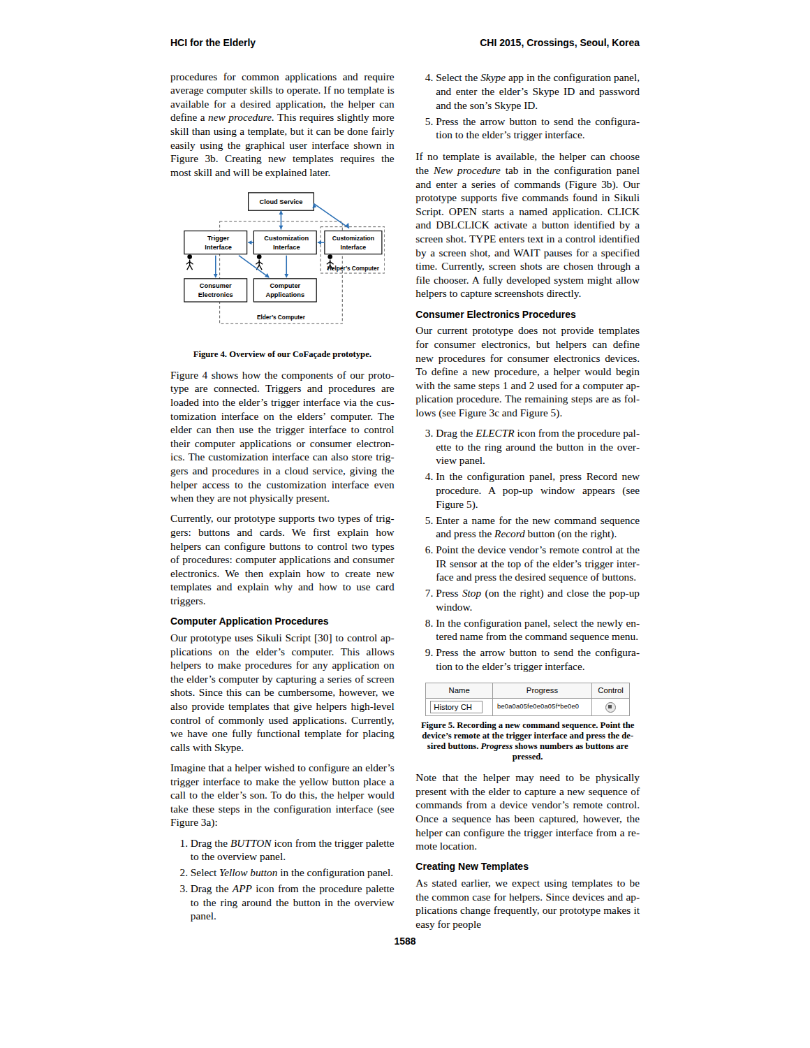HCI for the Elderly CHI 2015, Crossings, Seoul, Korea
procedures for common applications and require average computer skills to operate. If no template is available for a desired application, the helper can define a new procedure. This requires slightly more skill than using a template, but it can be done fairly easily using the graphical user interface shown in Figure 3b. Creating new templates requires the most skill and will be explained later.
Cloud Service Trigger Interface Customization Interface Customization Interface Helper’s Computer Consumer Electronics Computer Applications Elder’s Computer
Figure 4. Overview of our CoFaçade prototype.
Figure 4 shows how the components of our prototype are connected. Triggers and procedures are loaded into the elder’s trigger interface via the customization interface on the elders’ computer. The elder can then use the trigger interface to control their computer applications or consumer electronics. The customization interface can also store triggers and procedures in a cloud service, giving the helper access to the customization interface even when they are not physically present.
Currently, our prototype supports two types of triggers: buttons and cards. We first explain how helpers can configure buttons to control two types of procedures: computer applications and consumer electronics. We then explain how to create new templates and explain why and how to use card triggers.
Computer Application Procedures
Our prototype uses Sikuli Script [30] to control applications on the elder’s computer. This allows helpers to make procedures for any application on the elder’s computer by capturing a series of screen shots. Since this can be cumbersome, however, we also provide templates that give helpers high-level control of commonly used applications. Currently, we have one fully functional template for placing calls with Skype.
Imagine that a helper wished to configure an elder’s trigger interface to make the yellow button place a call to the elder’s son. To do this, the helper would take these steps in the configuration interface (see Figure 3a):
Drag the BUTTON icon from the trigger palette to the overview panel.
Select Yellow button in the configuration panel.
Drag the APP icon from the procedure palette to the ring around the button in the overview panel.
Select the Skype app in the configuration panel, and enter the elder’s Skype ID and password and the son’s Skype ID.
Press the arrow button to send the configuration to the elder’s trigger interface.
If no template is available, the helper can choose the New procedure tab in the configuration panel and enter a series of commands (Figure 3b). Our prototype supports five commands found in Sikuli Script. OPEN starts a named application. CLICK and DBLCLICK activate a button identified by a screen shot. TYPE enters text in a control identified by a screen shot, and WAIT pauses for a specified time. Currently, screen shots are chosen through a file chooser. A fully developed system might allow helpers to capture screenshots directly.
Consumer Electronics Procedures
Our current prototype does not provide templates for consumer electronics, but helpers can define new procedures for consumer electronics devices. To define a new procedure, a helper would begin with the same steps 1 and 2 used for a computer application procedure. The remaining steps are as follows (see Figure 3c and Figure 5).
Drag the ELECTR icon from the procedure palette to the ring around the button in the overview panel.
In the configuration panel, press Record new procedure. A pop-up window appears (see Figure 5).
Enter a name for the new command sequence and press the Record button (on the right).
Point the device vendor’s remote control at the IR sensor at the top of the elder’s trigger interface and press the desired sequence of buttons.
Press Stop (on the right) and close the pop-up window.
In the configuration panel, select the newly entered name from the command sequence menu.
Press the arrow button to send the configuration to the elder’s trigger interface.
| Name | Progress | Control |
| --- | --- | --- |
| History CH | be0a0a05fe0e0a05f*be0e0 | |
Figure 5. Recording a new command sequence. Point the device’s remote at the trigger interface and press the desired buttons. Progress shows numbers as buttons are pressed.
Note that the helper may need to be physically present with the elder to capture a new sequence of commands from a device vendor’s remote control. Once a sequence has been captured, however, the helper can configure the trigger interface from a remote location.
Creating New Templates
As stated earlier, we expect using templates to be the common case for helpers. Since devices and applications change frequently, our prototype makes it easy for people
1588